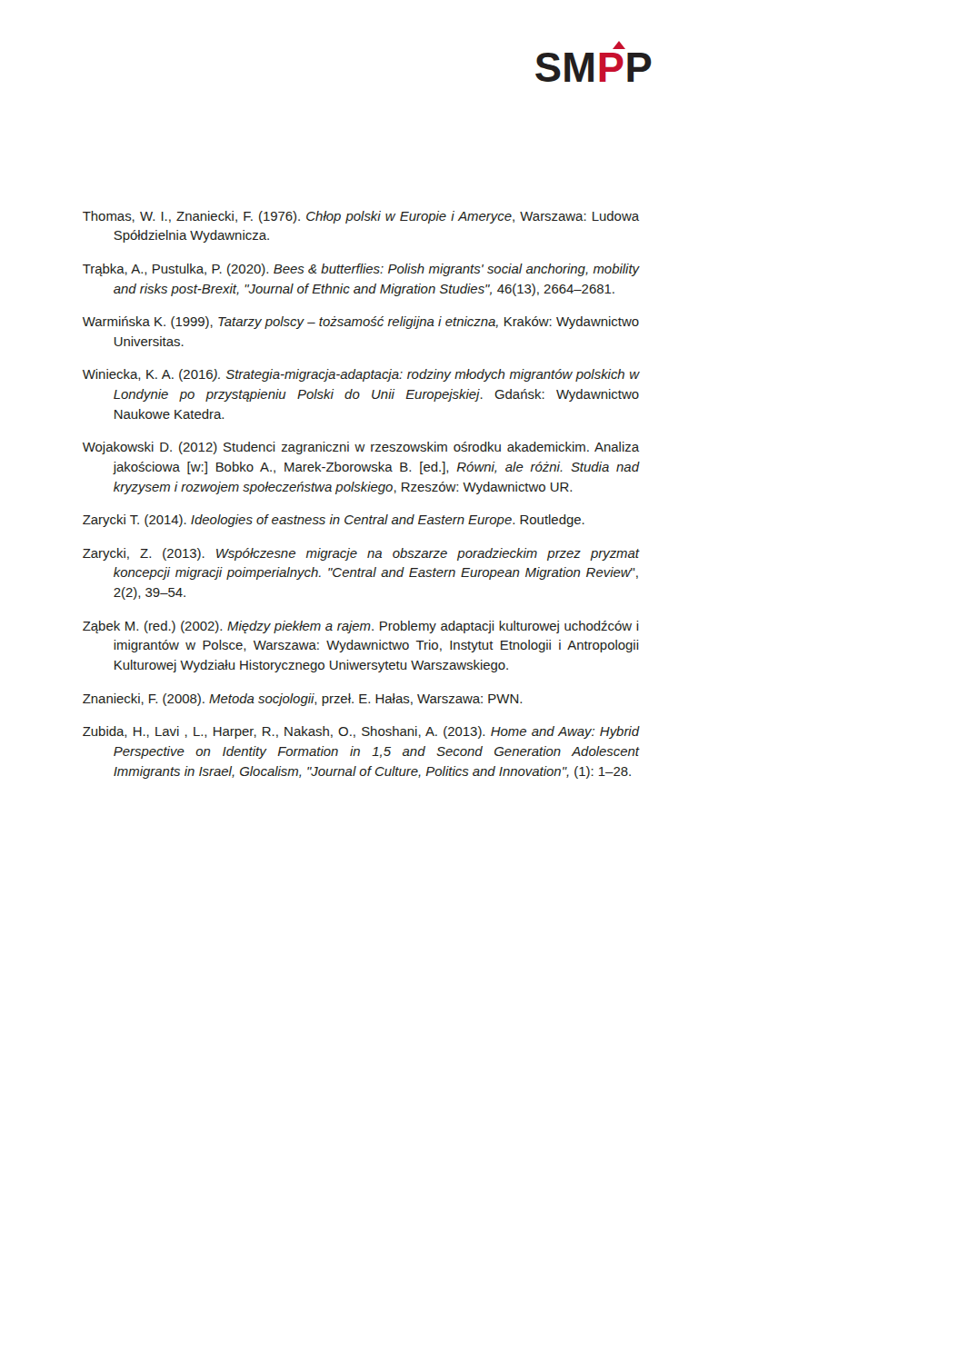SMPP
Thomas, W. I., Znaniecki, F. (1976). Chłop polski w Europie i Ameryce, Warszawa: Ludowa Spółdzielnia Wydawnicza.
Trąbka, A., Pustulka, P. (2020). Bees & butterflies: Polish migrants' social anchoring, mobility and risks post-Brexit, "Journal of Ethnic and Migration Studies", 46(13), 2664–2681.
Warmińska K. (1999), Tatarzy polscy – tożsamość religijna i etniczna, Kraków: Wydawnictwo Universitas.
Winiecka, K. A. (2016). Strategia-migracja-adaptacja: rodziny młodych migrantów polskich w Londynie po przystąpieniu Polski do Unii Europejskiej. Gdańsk: Wydawnictwo Naukowe Katedra.
Wojakowski D. (2012) Studenci zagraniczni w rzeszowskim ośrodku akademickim. Analiza jakościowa [w:] Bobko A., Marek-Zborowska B. [ed.], Równi, ale różni. Studia nad kryzysem i rozwojem społeczeństwa polskiego, Rzeszów: Wydawnictwo UR.
Zarycki T. (2014). Ideologies of eastness in Central and Eastern Europe. Routledge.
Zarycki, Z. (2013). Współczesne migracje na obszarze poradzieckim przez pryzmat koncepcji migracji poimperialnych. "Central and Eastern European Migration Review", 2(2), 39–54.
Ząbek M. (red.) (2002). Między piekłem a rajem. Problemy adaptacji kulturowej uchodźców i imigrantów w Polsce, Warszawa: Wydawnictwo Trio, Instytut Etnologii i Antropologii Kulturowej Wydziału Historycznego Uniwersytetu Warszawskiego.
Znaniecki, F. (2008). Metoda socjologii, przeł. E. Hałas, Warszawa: PWN.
Zubida, H., Lavi , L., Harper, R., Nakash, O., Shoshani, A. (2013). Home and Away: Hybrid Perspective on Identity Formation in 1,5 and Second Generation Adolescent Immigrants in Israel, Glocalism, "Journal of Culture, Politics and Innovation", (1): 1–28.